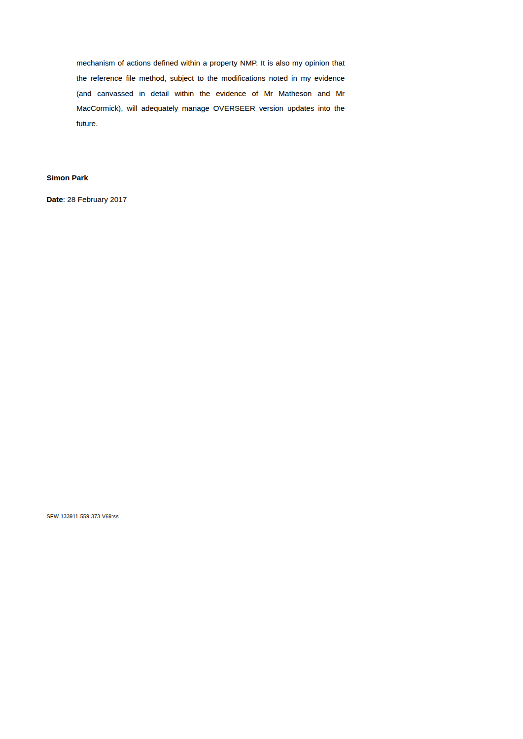mechanism of actions defined within a property NMP. It is also my opinion that the reference file method, subject to the modifications noted in my evidence (and canvassed in detail within the evidence of Mr Matheson and Mr MacCormick), will adequately manage OVERSEER version updates into the future.
Simon Park
Date: 28 February 2017
SEW-133911-559-373-V69:ss